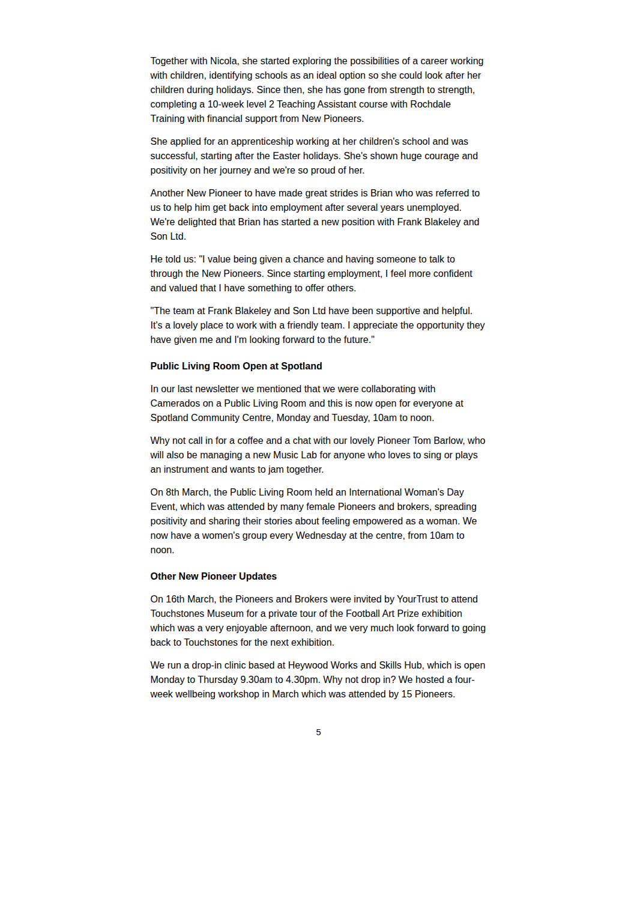Together with Nicola, she started exploring the possibilities of a career working with children, identifying schools as an ideal option so she could look after her children during holidays. Since then, she has gone from strength to strength, completing a 10-week level 2 Teaching Assistant course with Rochdale Training with financial support from New Pioneers.
She applied for an apprenticeship working at her children's school and was successful, starting after the Easter holidays. She's shown huge courage and positivity on her journey and we're so proud of her.
Another New Pioneer to have made great strides is Brian who was referred to us to help him get back into employment after several years unemployed. We're delighted that Brian has started a new position with Frank Blakeley and Son Ltd.
He told us: "I value being given a chance and having someone to talk to through the New Pioneers. Since starting employment, I feel more confident and valued that I have something to offer others.
"The team at Frank Blakeley and Son Ltd have been supportive and helpful. It's a lovely place to work with a friendly team. I appreciate the opportunity they have given me and I'm looking forward to the future."
Public Living Room Open at Spotland
In our last newsletter we mentioned that we were collaborating with Camerados on a Public Living Room and this is now open for everyone at Spotland Community Centre, Monday and Tuesday, 10am to noon.
Why not call in for a coffee and a chat with our lovely Pioneer Tom Barlow, who will also be managing a new Music Lab for anyone who loves to sing or plays an instrument and wants to jam together.
On 8th March, the Public Living Room held an International Woman's Day Event, which was attended by many female Pioneers and brokers, spreading positivity and sharing their stories about feeling empowered as a woman. We now have a women's group every Wednesday at the centre, from 10am to noon.
Other New Pioneer Updates
On 16th March, the Pioneers and Brokers were invited by YourTrust to attend Touchstones Museum for a private tour of the Football Art Prize exhibition which was a very enjoyable afternoon, and we very much look forward to going back to Touchstones for the next exhibition.
We run a drop-in clinic based at Heywood Works and Skills Hub, which is open Monday to Thursday 9.30am to 4.30pm. Why not drop in? We hosted a four-week wellbeing workshop in March which was attended by 15 Pioneers.
5